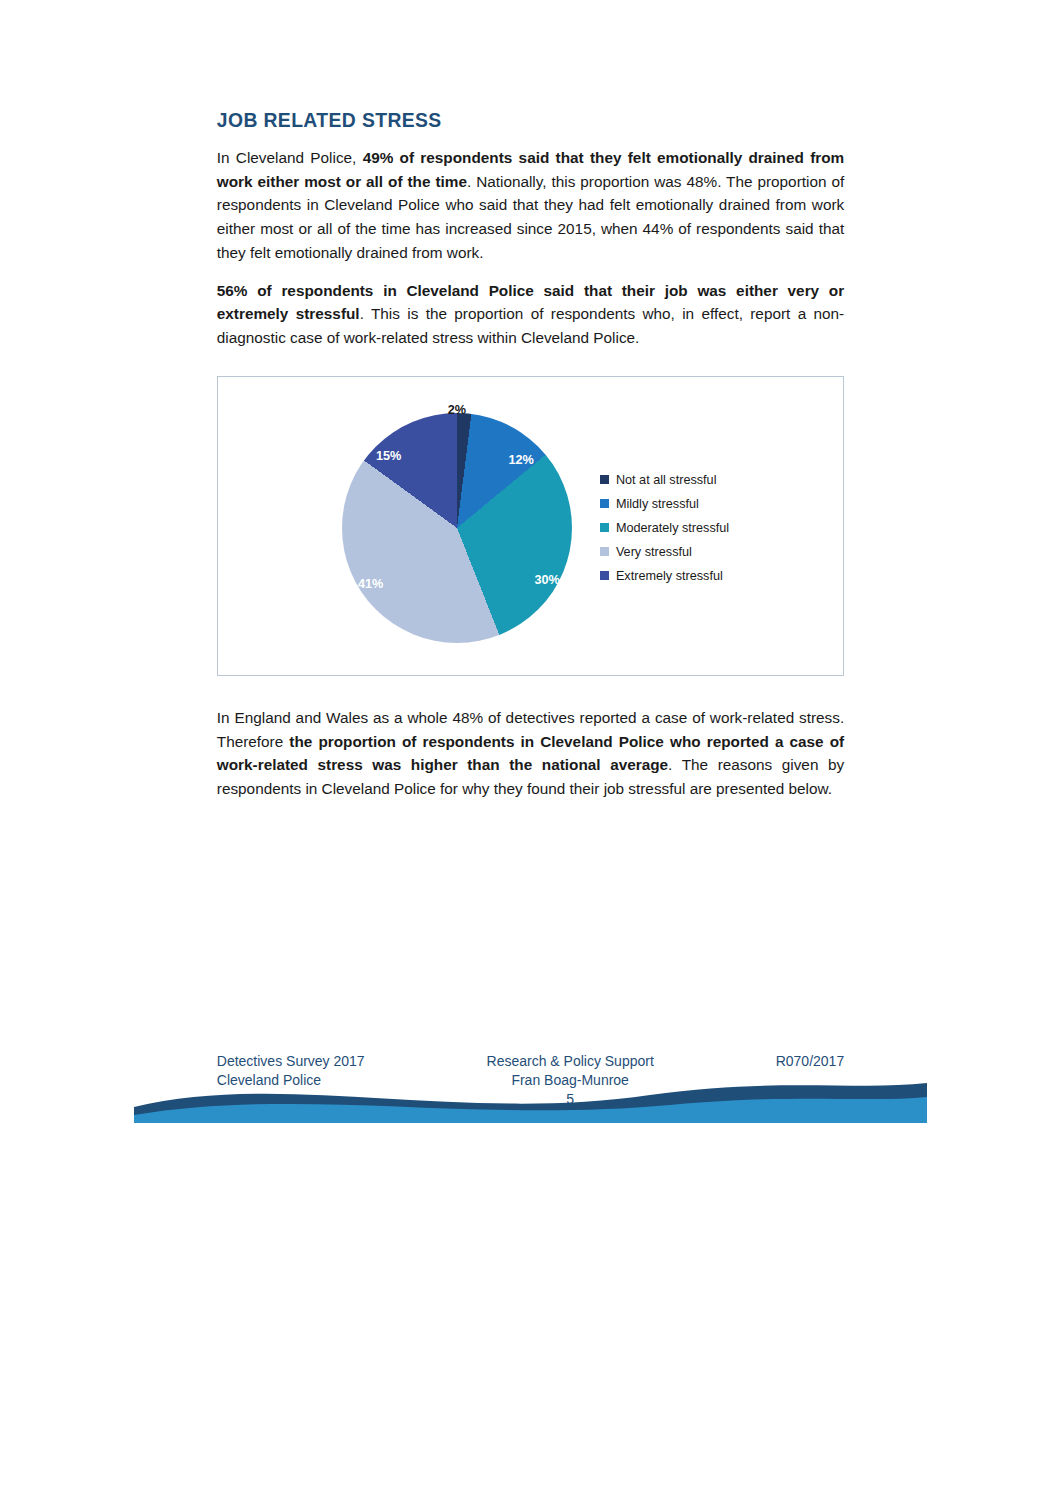Job Related Stress
In Cleveland Police, 49% of respondents said that they felt emotionally drained from work either most or all of the time. Nationally, this proportion was 48%. The proportion of respondents in Cleveland Police who said that they had felt emotionally drained from work either most or all of the time has increased since 2015, when 44% of respondents said that they felt emotionally drained from work.
56% of respondents in Cleveland Police said that their job was either very or extremely stressful. This is the proportion of respondents who, in effect, report a non-diagnostic case of work-related stress within Cleveland Police.
2% 12% 30% 41% 15%
Not at all stressful
Mildly stressful
Moderately stressful
Very stressful
Extremely stressful
In England and Wales as a whole 48% of detectives reported a case of work-related stress. Therefore the proportion of respondents in Cleveland Police who reported a case of work-related stress was higher than the national average. The reasons given by respondents in Cleveland Police for why they found their job stressful are presented below.
Detectives Survey 2017
Cleveland Police
Research & Policy Support
Fran Boag-Munroe
5
R070/2017